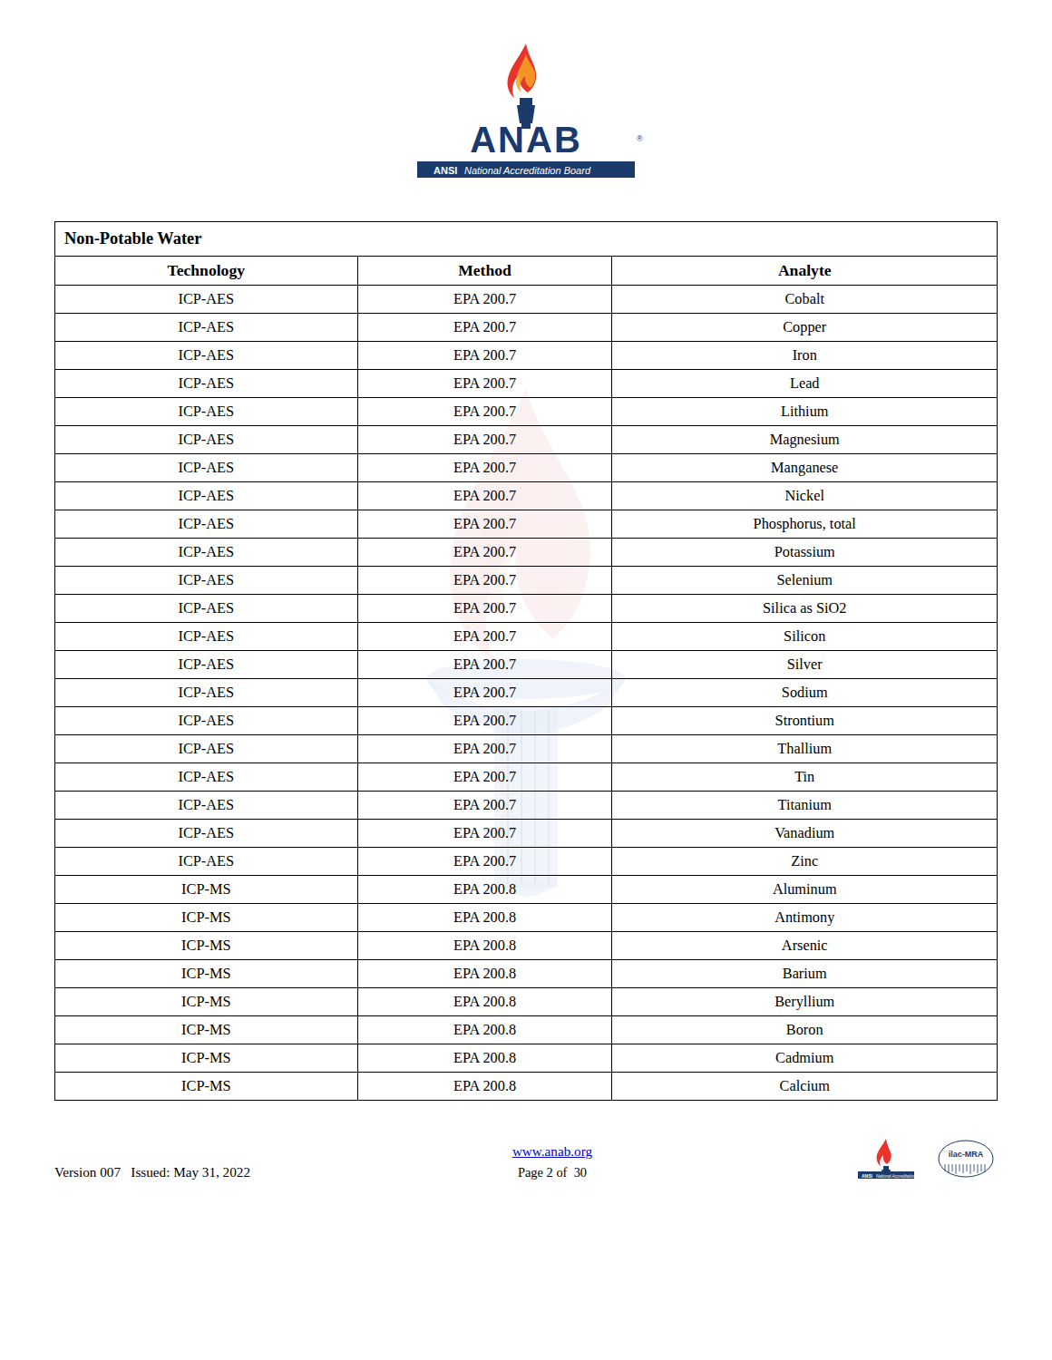ANAB ® ANSI National Accreditation Board
Non-Potable Water
| Technology | Method | Analyte |
| --- | --- | --- |
| ICP-AES | EPA 200.7 | Cobalt |
| ICP-AES | EPA 200.7 | Copper |
| ICP-AES | EPA 200.7 | Iron |
| ICP-AES | EPA 200.7 | Lead |
| ICP-AES | EPA 200.7 | Lithium |
| ICP-AES | EPA 200.7 | Magnesium |
| ICP-AES | EPA 200.7 | Manganese |
| ICP-AES | EPA 200.7 | Nickel |
| ICP-AES | EPA 200.7 | Phosphorus, total |
| ICP-AES | EPA 200.7 | Potassium |
| ICP-AES | EPA 200.7 | Selenium |
| ICP-AES | EPA 200.7 | Silica as SiO2 |
| ICP-AES | EPA 200.7 | Silicon |
| ICP-AES | EPA 200.7 | Silver |
| ICP-AES | EPA 200.7 | Sodium |
| ICP-AES | EPA 200.7 | Strontium |
| ICP-AES | EPA 200.7 | Thallium |
| ICP-AES | EPA 200.7 | Tin |
| ICP-AES | EPA 200.7 | Titanium |
| ICP-AES | EPA 200.7 | Vanadium |
| ICP-AES | EPA 200.7 | Zinc |
| ICP-MS | EPA 200.8 | Aluminum |
| ICP-MS | EPA 200.8 | Antimony |
| ICP-MS | EPA 200.8 | Arsenic |
| ICP-MS | EPA 200.8 | Barium |
| ICP-MS | EPA 200.8 | Beryllium |
| ICP-MS | EPA 200.8 | Boron |
| ICP-MS | EPA 200.8 | Cadmium |
| ICP-MS | EPA 200.8 | Calcium |
Version 007 Issued: May 31, 2022
www.anab.org
Page 2 of 30
ANSI National Accreditation Board ilac-MRA